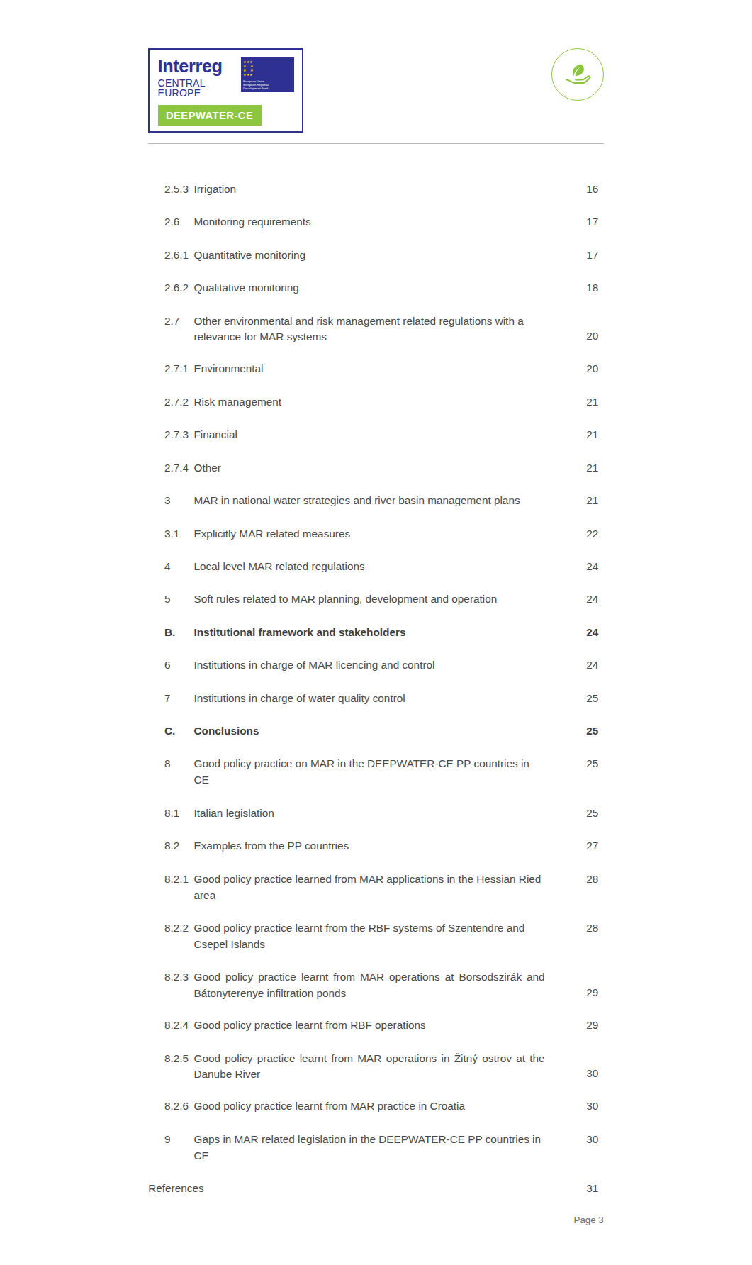Interreg CENTRAL EUROPE
★★★
★ ★
★ ★
★★★
European Union
European Regional
Development Fund
DEEPWATER-CE
2.5.3
Irrigation
16
2.6
Monitoring requirements
17
2.6.1
Quantitative monitoring
17
2.6.2
Qualitative monitoring
18
2.7
Other environmental and risk management related regulations with a relevance for MAR systems
20
2.7.1
Environmental
20
2.7.2
Risk management
21
2.7.3
Financial
21
2.7.4
Other
21
3
MAR in national water strategies and river basin management plans
21
3.1
Explicitly MAR related measures
22
4
Local level MAR related regulations
24
5
Soft rules related to MAR planning, development and operation
24
B.
Institutional framework and stakeholders
24
6
Institutions in charge of MAR licencing and control
24
7
Institutions in charge of water quality control
25
C.
Conclusions
25
8
Good policy practice on MAR in the DEEPWATER-CE PP countries in CE
25
8.1
Italian legislation
25
8.2
Examples from the PP countries
27
8.2.1
Good policy practice learned from MAR applications in the Hessian Ried area
28
8.2.2
Good policy practice learnt from the RBF systems of Szentendre and Csepel Islands
28
8.2.3
Good policy practice learnt from MAR operations at Borsodszirák and Bátonyterenye infiltration ponds
29
8.2.4
Good policy practice learnt from RBF operations
29
8.2.5
Good policy practice learnt from MAR operations in Žitný ostrov at the Danube River
30
8.2.6
Good policy practice learnt from MAR practice in Croatia
30
9
Gaps in MAR related legislation in the DEEPWATER-CE PP countries in CE
30
References
31
Page 3